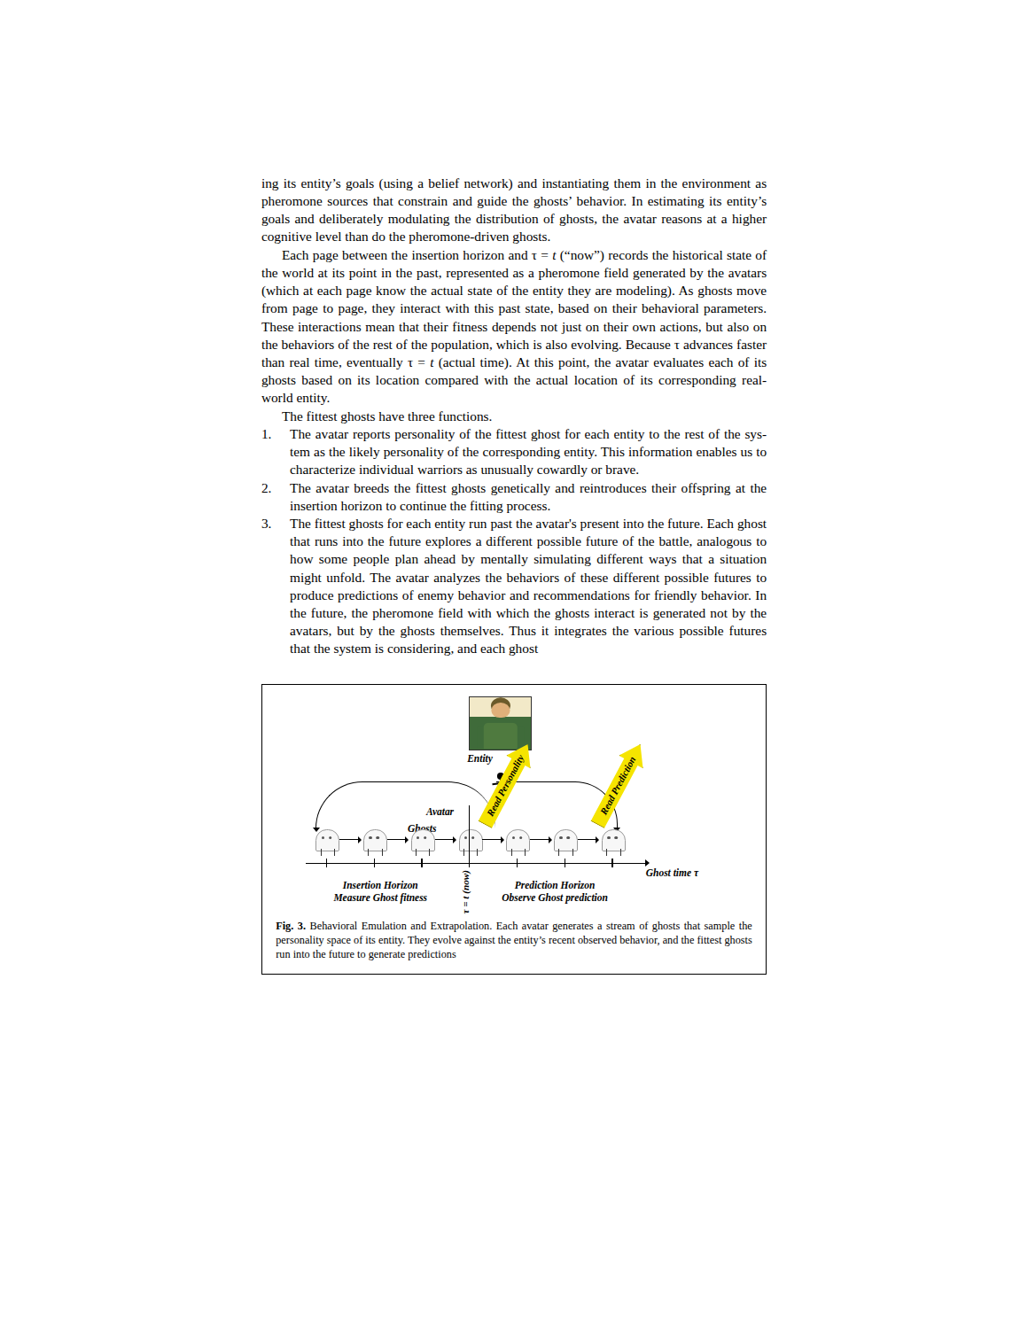ing its entity’s goals (using a belief network) and instantiating them in the environment as pheromone sources that constrain and guide the ghosts’ behavior. In estimating its entity’s goals and deliberately modulating the distribution of ghosts, the avatar reasons at a higher cognitive level than do the pheromone-driven ghosts.
Each page between the insertion horizon and τ = t (“now”) records the historical state of the world at its point in the past, represented as a pheromone field generated by the avatars (which at each page know the actual state of the entity they are modeling). As ghosts move from page to page, they interact with this past state, based on their behavioral parameters. These interactions mean that their fitness depends not just on their own actions, but also on the behaviors of the rest of the population, which is also evolving. Because τ advances faster than real time, eventually τ = t (actual time). At this point, the avatar evaluates each of its ghosts based on its location compared with the actual location of its corresponding real-world entity.
The fittest ghosts have three functions.
The avatar reports personality of the fittest ghost for each entity to the rest of the system as the likely personality of the corresponding entity. This information enables us to characterize individual warriors as unusually cowardly or brave.
The avatar breeds the fittest ghosts genetically and reintroduces their offspring at the insertion horizon to continue the fitting process.
The fittest ghosts for each entity run past the avatar's present into the future. Each ghost that runs into the future explores a different possible future of the battle, analogous to how some people plan ahead by mentally simulating different ways that a situation might unfold. The avatar analyzes the behaviors of these different possible futures to produce predictions of enemy behavior and recommendations for friendly behavior. In the future, the pheromone field with which the ghosts interact is generated not by the avatars, but by the ghosts themselves. Thus it integrates the various possible futures that the system is considering, and each ghost
Entity
Avatar
Ghosts
Read Personality
Read Prediction
Ghost time τ
τ = t (now)
Insertion Horizon
Measure Ghost fitness
Prediction Horizon
Observe Ghost prediction
Fig. 3. Behavioral Emulation and Extrapolation. Each avatar generates a stream of ghosts that sample the personality space of its entity. They evolve against the entity’s recent observed behavior, and the fittest ghosts run into the future to generate predictions